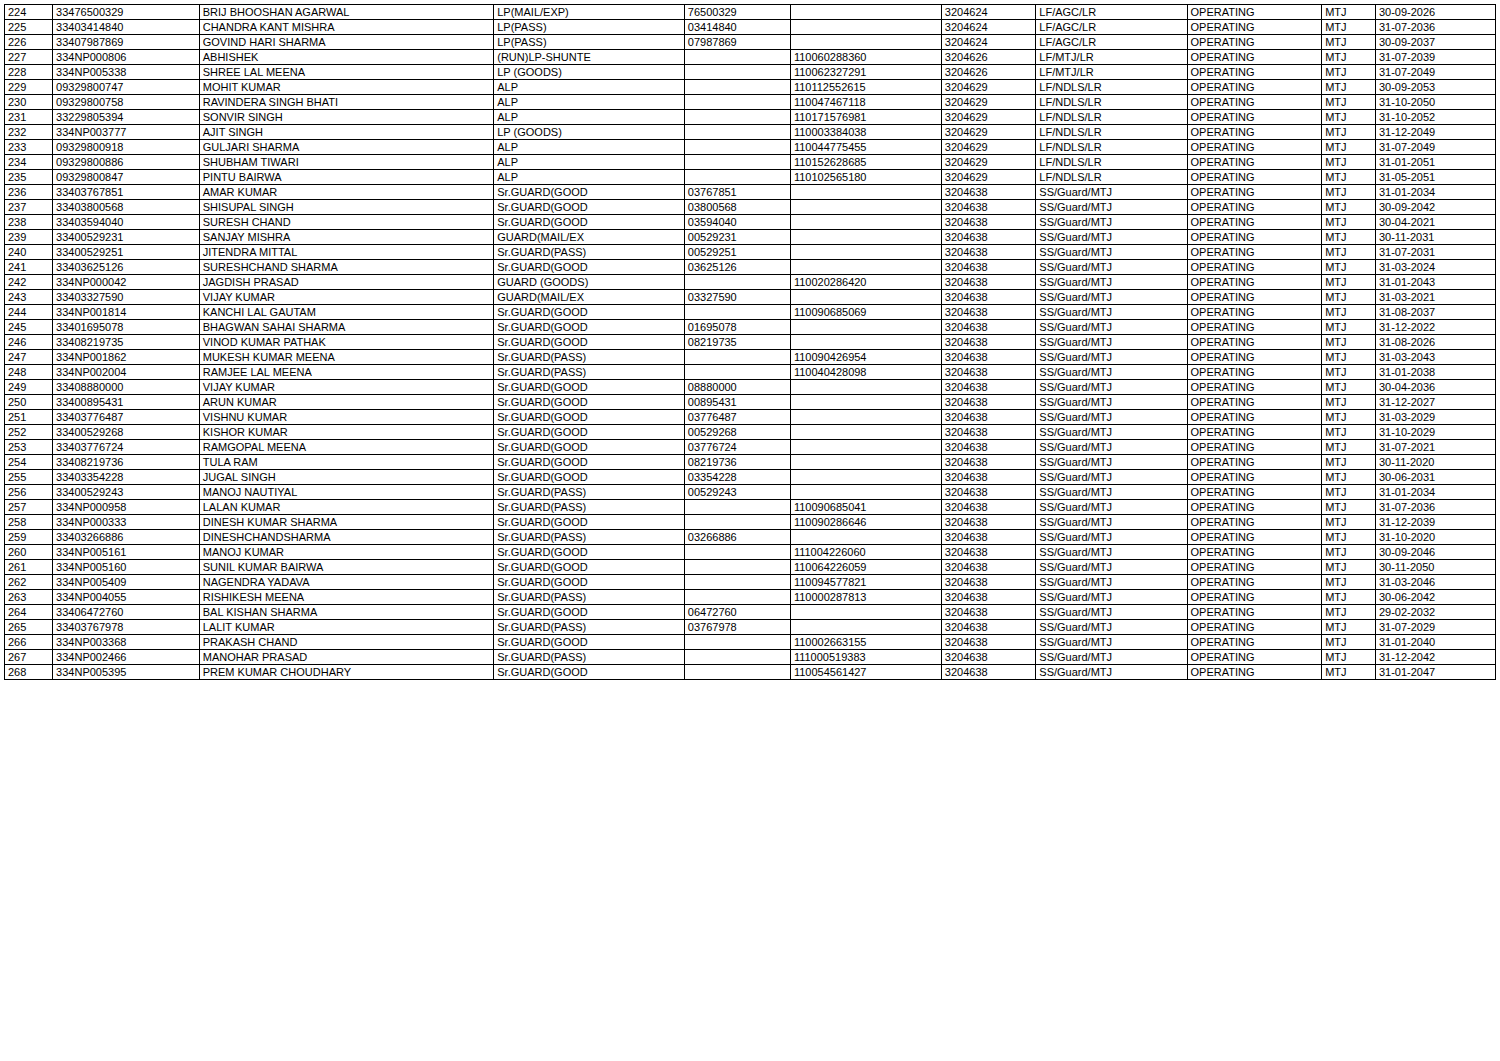| 224 | 33476500329 | BRIJ BHOOSHAN AGARWAL | LP(MAIL/EXP) | 76500329 | | 3204624 | LF/AGC/LR | OPERATING | MTJ | 30-09-2026 |
| 225 | 33403414840 | CHANDRA KANT MISHRA | LP(PASS) | 03414840 | | 3204624 | LF/AGC/LR | OPERATING | MTJ | 31-07-2036 |
| 226 | 33407987869 | GOVIND HARI SHARMA | LP(PASS) | 07987869 | | 3204624 | LF/AGC/LR | OPERATING | MTJ | 30-09-2037 |
| 227 | 334NP000806 | ABHISHEK | (RUN)LP-SHUNTE | | 110060288360 | 3204626 | LF/MTJ/LR | OPERATING | MTJ | 31-07-2039 |
| 228 | 334NP005338 | SHREE LAL MEENA | LP (GOODS) | | 110062327291 | 3204626 | LF/MTJ/LR | OPERATING | MTJ | 31-07-2049 |
| 229 | 09329800747 | MOHIT KUMAR | ALP | | 110112552615 | 3204629 | LF/NDLS/LR | OPERATING | MTJ | 30-09-2053 |
| 230 | 09329800758 | RAVINDERA SINGH BHATI | ALP | | 110047467118 | 3204629 | LF/NDLS/LR | OPERATING | MTJ | 31-10-2050 |
| 231 | 33229805394 | SONVIR SINGH | ALP | | 110171576981 | 3204629 | LF/NDLS/LR | OPERATING | MTJ | 31-10-2052 |
| 232 | 334NP003777 | AJIT SINGH | LP (GOODS) | | 110003384038 | 3204629 | LF/NDLS/LR | OPERATING | MTJ | 31-12-2049 |
| 233 | 09329800918 | GULJARI SHARMA | ALP | | 110044775455 | 3204629 | LF/NDLS/LR | OPERATING | MTJ | 31-07-2049 |
| 234 | 09329800886 | SHUBHAM TIWARI | ALP | | 110152628685 | 3204629 | LF/NDLS/LR | OPERATING | MTJ | 31-01-2051 |
| 235 | 09329800847 | PINTU BAIRWA | ALP | | 110102565180 | 3204629 | LF/NDLS/LR | OPERATING | MTJ | 31-05-2051 |
| 236 | 33403767851 | AMAR KUMAR | Sr.GUARD(GOOD | 03767851 | | 3204638 | SS/Guard/MTJ | OPERATING | MTJ | 31-01-2034 |
| 237 | 33403800568 | SHISUPAL SINGH | Sr.GUARD(GOOD | 03800568 | | 3204638 | SS/Guard/MTJ | OPERATING | MTJ | 30-09-2042 |
| 238 | 33403594040 | SURESH CHAND | Sr.GUARD(GOOD | 03594040 | | 3204638 | SS/Guard/MTJ | OPERATING | MTJ | 30-04-2021 |
| 239 | 33400529231 | SANJAY MISHRA | GUARD(MAIL/EX | 00529231 | | 3204638 | SS/Guard/MTJ | OPERATING | MTJ | 30-11-2031 |
| 240 | 33400529251 | JITENDRA MITTAL | Sr.GUARD(PASS) | 00529251 | | 3204638 | SS/Guard/MTJ | OPERATING | MTJ | 31-07-2031 |
| 241 | 33403625126 | SURESHCHAND SHARMA | Sr.GUARD(GOOD | 03625126 | | 3204638 | SS/Guard/MTJ | OPERATING | MTJ | 31-03-2024 |
| 242 | 334NP000042 | JAGDISH PRASAD | GUARD (GOODS) | | 110020286420 | 3204638 | SS/Guard/MTJ | OPERATING | MTJ | 31-01-2043 |
| 243 | 33403327590 | VIJAY KUMAR | GUARD(MAIL/EX | 03327590 | | 3204638 | SS/Guard/MTJ | OPERATING | MTJ | 31-03-2021 |
| 244 | 334NP001814 | KANCHI LAL GAUTAM | Sr.GUARD(GOOD | | 110090685069 | 3204638 | SS/Guard/MTJ | OPERATING | MTJ | 31-08-2037 |
| 245 | 33401695078 | BHAGWAN SAHAI SHARMA | Sr.GUARD(GOOD | 01695078 | | 3204638 | SS/Guard/MTJ | OPERATING | MTJ | 31-12-2022 |
| 246 | 33408219735 | VINOD KUMAR PATHAK | Sr.GUARD(GOOD | 08219735 | | 3204638 | SS/Guard/MTJ | OPERATING | MTJ | 31-08-2026 |
| 247 | 334NP001862 | MUKESH KUMAR MEENA | Sr.GUARD(PASS) | | 110090426954 | 3204638 | SS/Guard/MTJ | OPERATING | MTJ | 31-03-2043 |
| 248 | 334NP002004 | RAMJEE LAL MEENA | Sr.GUARD(PASS) | | 110040428098 | 3204638 | SS/Guard/MTJ | OPERATING | MTJ | 31-01-2038 |
| 249 | 33408880000 | VIJAY KUMAR | Sr.GUARD(GOOD | 08880000 | | 3204638 | SS/Guard/MTJ | OPERATING | MTJ | 30-04-2036 |
| 250 | 33400895431 | ARUN KUMAR | Sr.GUARD(GOOD | 00895431 | | 3204638 | SS/Guard/MTJ | OPERATING | MTJ | 31-12-2027 |
| 251 | 33403776487 | VISHNU KUMAR | Sr.GUARD(GOOD | 03776487 | | 3204638 | SS/Guard/MTJ | OPERATING | MTJ | 31-03-2029 |
| 252 | 33400529268 | KISHOR KUMAR | Sr.GUARD(GOOD | 00529268 | | 3204638 | SS/Guard/MTJ | OPERATING | MTJ | 31-10-2029 |
| 253 | 33403776724 | RAMGOPAL MEENA | Sr.GUARD(GOOD | 03776724 | | 3204638 | SS/Guard/MTJ | OPERATING | MTJ | 31-07-2021 |
| 254 | 33408219736 | TULA RAM | Sr.GUARD(GOOD | 08219736 | | 3204638 | SS/Guard/MTJ | OPERATING | MTJ | 30-11-2020 |
| 255 | 33403354228 | JUGAL SINGH | Sr.GUARD(GOOD | 03354228 | | 3204638 | SS/Guard/MTJ | OPERATING | MTJ | 30-06-2031 |
| 256 | 33400529243 | MANOJ NAUTIYAL | Sr.GUARD(PASS) | 00529243 | | 3204638 | SS/Guard/MTJ | OPERATING | MTJ | 31-01-2034 |
| 257 | 334NP000958 | LALAN KUMAR | Sr.GUARD(PASS) | | 110090685041 | 3204638 | SS/Guard/MTJ | OPERATING | MTJ | 31-07-2036 |
| 258 | 334NP000333 | DINESH KUMAR SHARMA | Sr.GUARD(GOOD | | 110090286646 | 3204638 | SS/Guard/MTJ | OPERATING | MTJ | 31-12-2039 |
| 259 | 33403266886 | DINESHCHANDSHARMA | Sr.GUARD(PASS) | 03266886 | | 3204638 | SS/Guard/MTJ | OPERATING | MTJ | 31-10-2020 |
| 260 | 334NP005161 | MANOJ KUMAR | Sr.GUARD(GOOD | | 111004226060 | 3204638 | SS/Guard/MTJ | OPERATING | MTJ | 30-09-2046 |
| 261 | 334NP005160 | SUNIL KUMAR BAIRWA | Sr.GUARD(GOOD | | 110064226059 | 3204638 | SS/Guard/MTJ | OPERATING | MTJ | 30-11-2050 |
| 262 | 334NP005409 | NAGENDRA YADAVA | Sr.GUARD(GOOD | | 110094577821 | 3204638 | SS/Guard/MTJ | OPERATING | MTJ | 31-03-2046 |
| 263 | 334NP004055 | RISHIKESH MEENA | Sr.GUARD(PASS) | | 110000287813 | 3204638 | SS/Guard/MTJ | OPERATING | MTJ | 30-06-2042 |
| 264 | 33406472760 | BAL KISHAN SHARMA | Sr.GUARD(GOOD | 06472760 | | 3204638 | SS/Guard/MTJ | OPERATING | MTJ | 29-02-2032 |
| 265 | 33403767978 | LALIT KUMAR | Sr.GUARD(PASS) | 03767978 | | 3204638 | SS/Guard/MTJ | OPERATING | MTJ | 31-07-2029 |
| 266 | 334NP003368 | PRAKASH CHAND | Sr.GUARD(GOOD | | 110002663155 | 3204638 | SS/Guard/MTJ | OPERATING | MTJ | 31-01-2040 |
| 267 | 334NP002466 | MANOHAR PRASAD | Sr.GUARD(PASS) | | 111000519383 | 3204638 | SS/Guard/MTJ | OPERATING | MTJ | 31-12-2042 |
| 268 | 334NP005395 | PREM KUMAR CHOUDHARY | Sr.GUARD(GOOD | | 110054561427 | 3204638 | SS/Guard/MTJ | OPERATING | MTJ | 31-01-2047 |